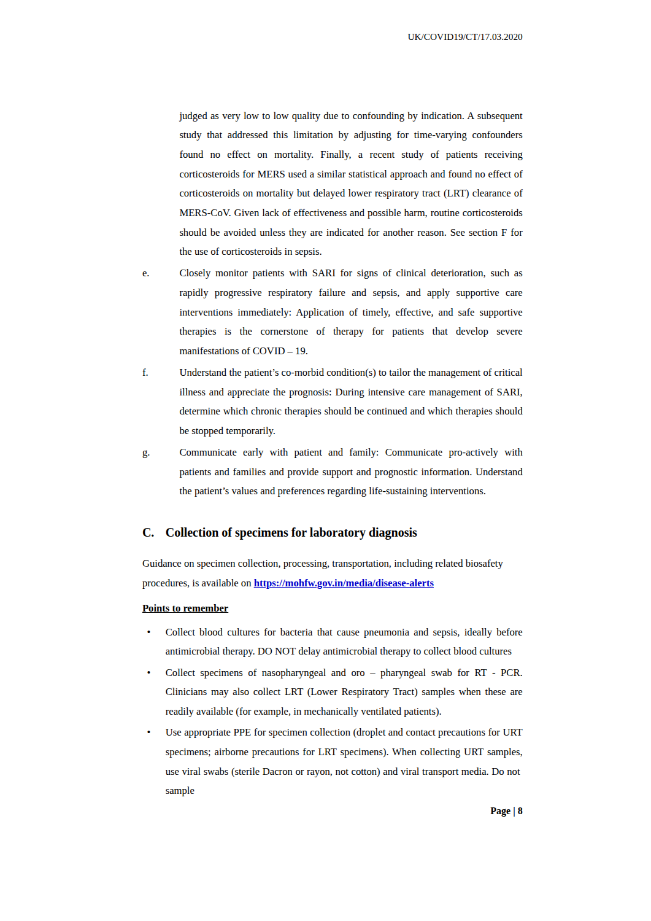UK/COVID19/CT/17.03.2020
judged as very low to low quality due to confounding by indication. A subsequent study that addressed this limitation by adjusting for time-varying confounders found no effect on mortality. Finally, a recent study of patients receiving corticosteroids for MERS used a similar statistical approach and found no effect of corticosteroids on mortality but delayed lower respiratory tract (LRT) clearance of MERS-CoV. Given lack of effectiveness and possible harm, routine corticosteroids should be avoided unless they are indicated for another reason. See section F for the use of corticosteroids in sepsis.
e. Closely monitor patients with SARI for signs of clinical deterioration, such as rapidly progressive respiratory failure and sepsis, and apply supportive care interventions immediately: Application of timely, effective, and safe supportive therapies is the cornerstone of therapy for patients that develop severe manifestations of COVID – 19.
f. Understand the patient’s co-morbid condition(s) to tailor the management of critical illness and appreciate the prognosis: During intensive care management of SARI, determine which chronic therapies should be continued and which therapies should be stopped temporarily.
g. Communicate early with patient and family: Communicate pro-actively with patients and families and provide support and prognostic information. Understand the patient’s values and preferences regarding life-sustaining interventions.
C. Collection of specimens for laboratory diagnosis
Guidance on specimen collection, processing, transportation, including related biosafety procedures, is available on https://mohfw.gov.in/media/disease-alerts
Points to remember
Collect blood cultures for bacteria that cause pneumonia and sepsis, ideally before antimicrobial therapy. DO NOT delay antimicrobial therapy to collect blood cultures
Collect specimens of nasopharyngeal and oro – pharyngeal swab for RT - PCR. Clinicians may also collect LRT (Lower Respiratory Tract) samples when these are readily available (for example, in mechanically ventilated patients).
Use appropriate PPE for specimen collection (droplet and contact precautions for URT specimens; airborne precautions for LRT specimens). When collecting URT samples, use viral swabs (sterile Dacron or rayon, not cotton) and viral transport media. Do not sample
Page | 8